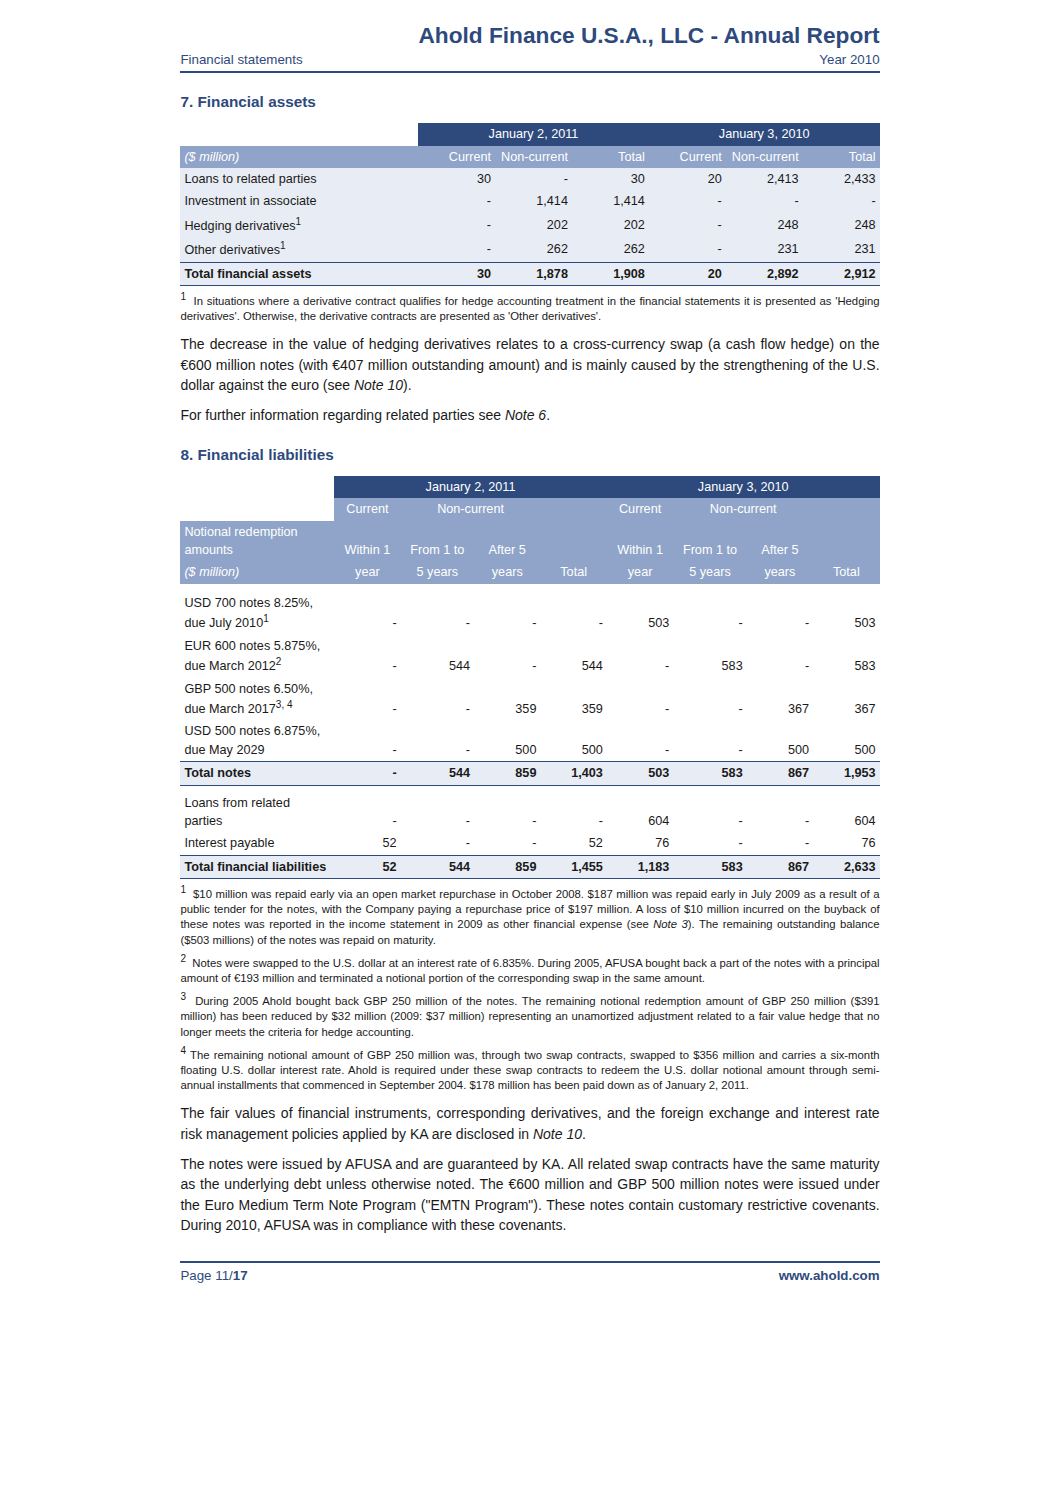Ahold Finance U.S.A., LLC - Annual Report
Financial statements Year 2010
7. Financial assets
| | January 2, 2011 | January 3, 2010 |
| ($ million) | Current | Non-current | Total | Current | Non-current | Total |
| Loans to related parties | 30 | - | 30 | 20 | 2,413 | 2,433 |
| Investment in associate | - | 1,414 | 1,414 | - | - | - |
| Hedging derivatives 1 | - | 202 | 202 | - | 248 | 248 |
| Other derivatives 1 | - | 262 | 262 | - | 231 | 231 |
| Total financial assets | 30 | 1,878 | 1,908 | 20 | 2,892 | 2,912 |
1 In situations where a derivative contract qualifies for hedge accounting treatment in the financial statements it is presented as 'Hedging derivatives'. Otherwise, the derivative contracts are presented as 'Other derivatives'.
The decrease in the value of hedging derivatives relates to a cross-currency swap (a cash flow hedge) on the €600 million notes (with €407 million outstanding amount) and is mainly caused by the strengthening of the U.S. dollar against the euro (see Note 10).
For further information regarding related parties see Note 6.
8. Financial liabilities
| | January 2, 2011 | January 3, 2010 |
| | Current | Non-current | | Current | Non-current | |
| Notional redemption amounts | Within 1 | From 1 to | After 5 | | Within 1 | From 1 to | After 5 | |
| ($ million) | year | 5 years | years | Total | year | 5 years | years | Total |
| USD 700 notes 8.25%, due July 2010 1 | - | - | - | - | 503 | - | - | 503 |
| EUR 600 notes 5.875%, due March 2012 2 | - | 544 | - | 544 | - | 583 | - | 583 |
| GBP 500 notes 6.50%, due March 2017 3, 4 | - | - | 359 | 359 | - | - | 367 | 367 |
| USD 500 notes 6.875%, due May 2029 | - | - | 500 | 500 | - | - | 500 | 500 |
| Total notes | - | 544 | 859 | 1,403 | 503 | 583 | 867 | 1,953 |
| Loans from related parties | - | - | - | - | 604 | - | - | 604 |
| Interest payable | 52 | - | - | 52 | 76 | - | - | 76 |
| Total financial liabilities | 52 | 544 | 859 | 1,455 | 1,183 | 583 | 867 | 2,633 |
1 $10 million was repaid early via an open market repurchase in October 2008. $187 million was repaid early in July 2009 as a result of a public tender for the notes, with the Company paying a repurchase price of $197 million. A loss of $10 million incurred on the buyback of these notes was reported in the income statement in 2009 as other financial expense (see Note 3). The remaining outstanding balance ($503 millions) of the notes was repaid on maturity.
2 Notes were swapped to the U.S. dollar at an interest rate of 6.835%. During 2005, AFUSA bought back a part of the notes with a principal amount of €193 million and terminated a notional portion of the corresponding swap in the same amount.
3 During 2005 Ahold bought back GBP 250 million of the notes. The remaining notional redemption amount of GBP 250 million ($391 million) has been reduced by $32 million (2009: $37 million) representing an unamortized adjustment related to a fair value hedge that no longer meets the criteria for hedge accounting.
4 The remaining notional amount of GBP 250 million was, through two swap contracts, swapped to $356 million and carries a six-month floating U.S. dollar interest rate. Ahold is required under these swap contracts to redeem the U.S. dollar notional amount through semi-annual installments that commenced in September 2004. $178 million has been paid down as of January 2, 2011.
The fair values of financial instruments, corresponding derivatives, and the foreign exchange and interest rate risk management policies applied by KA are disclosed in Note 10.
The notes were issued by AFUSA and are guaranteed by KA. All related swap contracts have the same maturity as the underlying debt unless otherwise noted. The €600 million and GBP 500 million notes were issued under the Euro Medium Term Note Program ("EMTN Program"). These notes contain customary restrictive covenants. During 2010, AFUSA was in compliance with these covenants.
Page 11/17 www.ahold.com